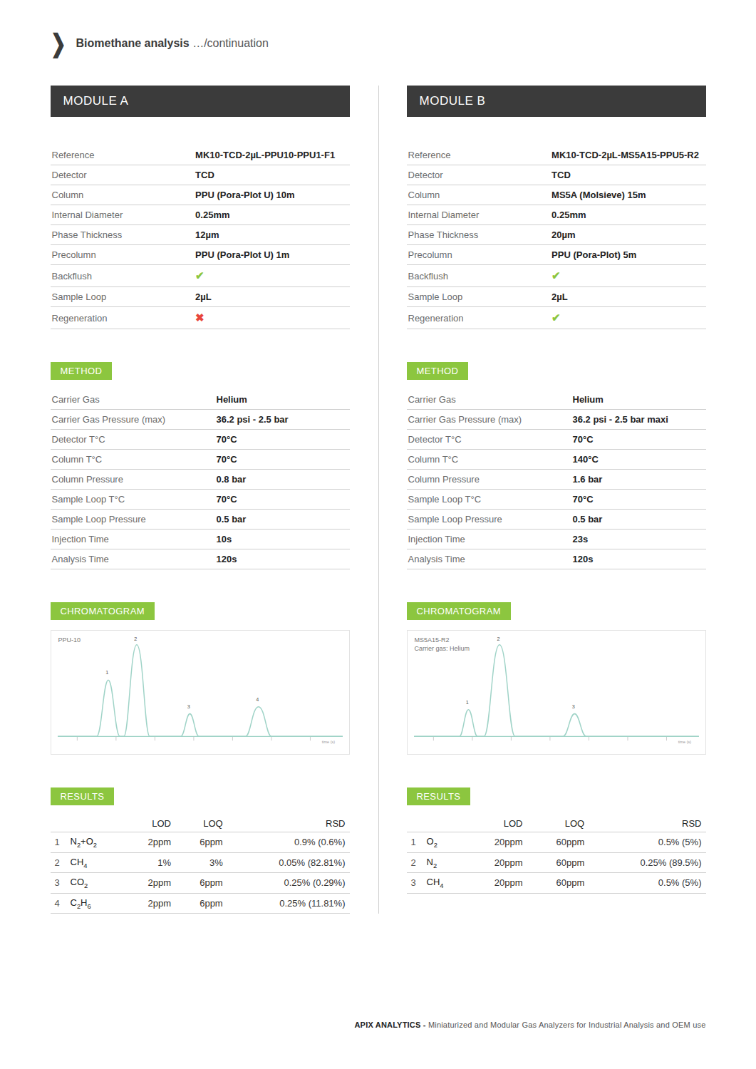❯
Biomethane analysis …/continuation
MODULE A
| Reference | MK10-TCD-2µL-PPU10-PPU1-F1 |
| Detector | TCD |
| Column | PPU (Pora-Plot U) 10m |
| Internal Diameter | 0.25mm |
| Phase Thickness | 12µm |
| Precolumn | PPU (Pora-Plot U) 1m |
| Backflush | ✔ |
| Sample Loop | 2µL |
| Regeneration | ✖ |
METHOD
| Carrier Gas | Helium |
| Carrier Gas Pressure (max) | 36.2 psi - 2.5 bar |
| Detector T°C | 70°C |
| Column T°C | 70°C |
| Column Pressure | 0.8 bar |
| Sample Loop T°C | 70°C |
| Sample Loop Pressure | 0.5 bar |
| Injection Time | 10s |
| Analysis Time | 120s |
CHROMATOGRAM
PPU-10
1 2 3 4 time (s)
RESULTS
| | | LOD | LOQ | RSD |
| --- | --- | --- | --- | --- |
| 1 | N 2 +O 2 | 2ppm | 6ppm | 0.9% (0.6%) |
| 2 | CH 4 | 1% | 3% | 0.05% (82.81%) |
| 3 | CO 2 | 2ppm | 6ppm | 0.25% (0.29%) |
| 4 | C 2 H 6 | 2ppm | 6ppm | 0.25% (11.81%) |
MODULE B
| Reference | MK10-TCD-2µL-MS5A15-PPU5-R2 |
| Detector | TCD |
| Column | MS5A (Molsieve) 15m |
| Internal Diameter | 0.25mm |
| Phase Thickness | 20µm |
| Precolumn | PPU (Pora-Plot) 5m |
| Backflush | ✔ |
| Sample Loop | 2µL |
| Regeneration | ✔ |
METHOD
| Carrier Gas | Helium |
| Carrier Gas Pressure (max) | 36.2 psi - 2.5 bar maxi |
| Detector T°C | 70°C |
| Column T°C | 140°C |
| Column Pressure | 1.6 bar |
| Sample Loop T°C | 70°C |
| Sample Loop Pressure | 0.5 bar |
| Injection Time | 23s |
| Analysis Time | 120s |
CHROMATOGRAM
MS5A15-R2
Carrier gas: Helium
1 2 3 time (s)
RESULTS
| | | LOD | LOQ | RSD |
| --- | --- | --- | --- | --- |
| 1 | O 2 | 20ppm | 60ppm | 0.5% (5%) |
| 2 | N 2 | 20ppm | 60ppm | 0.25% (89.5%) |
| 3 | CH 4 | 20ppm | 60ppm | 0.5% (5%) |
APIX ANALYTICS - Miniaturized and Modular Gas Analyzers for Industrial Analysis and OEM use